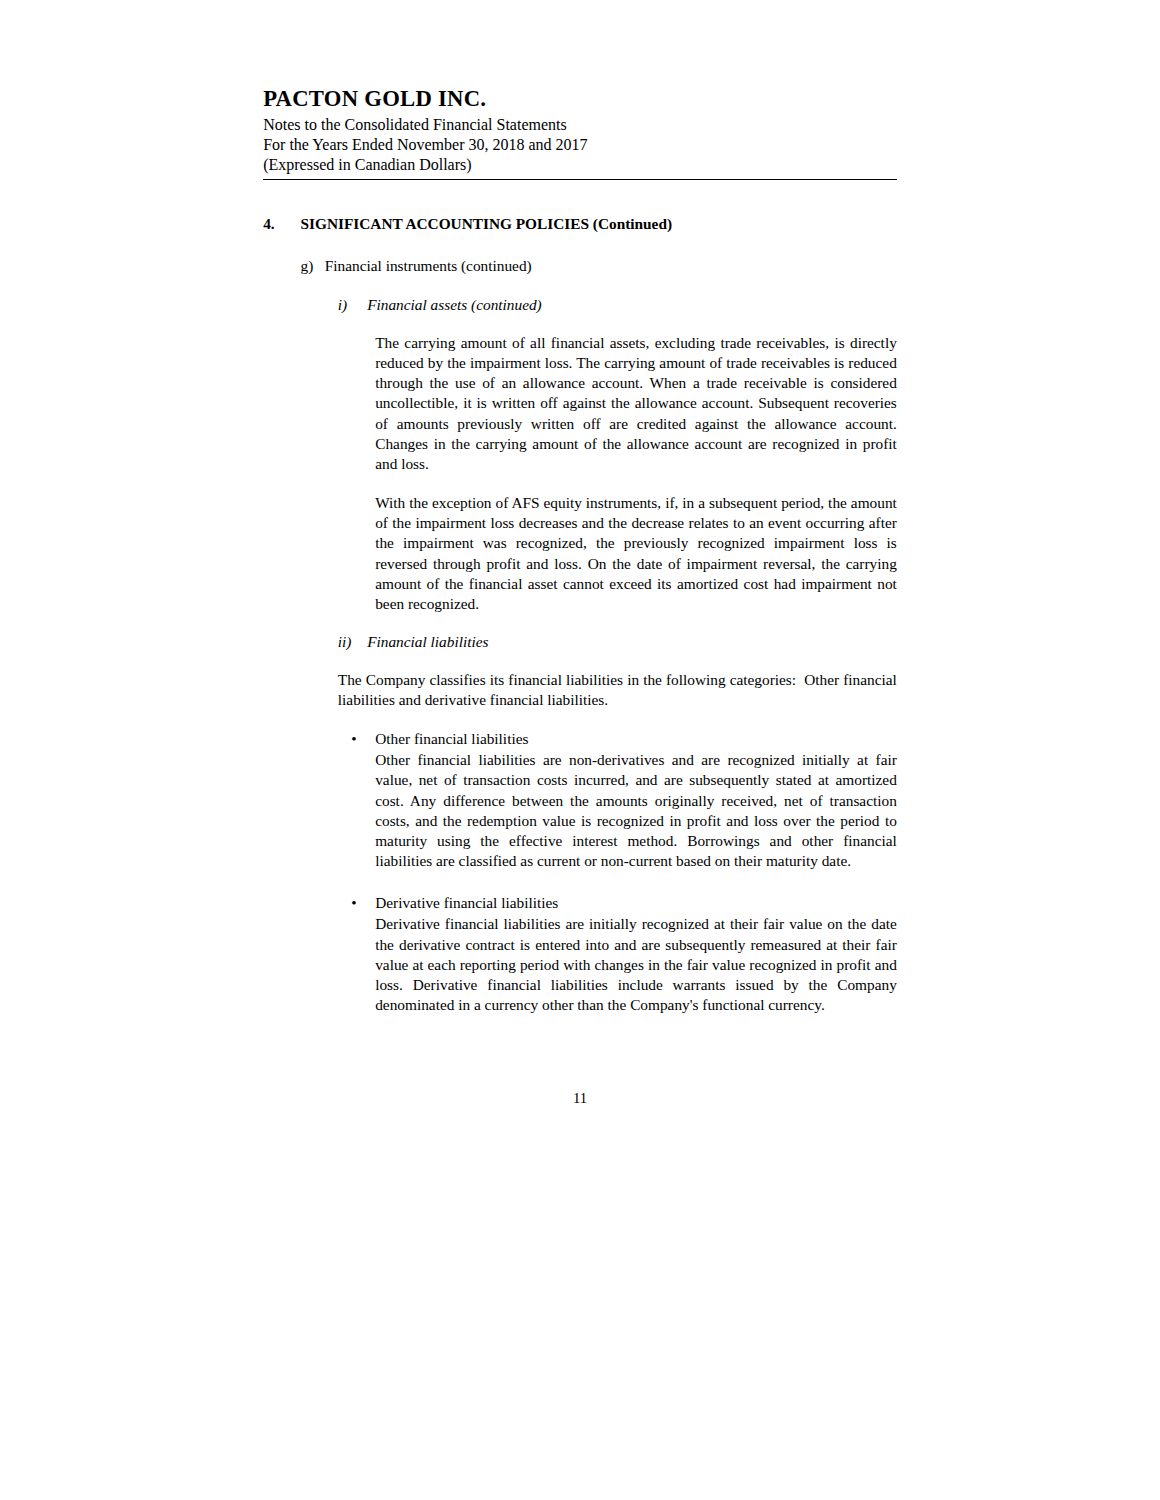PACTON GOLD INC.
Notes to the Consolidated Financial Statements
For the Years Ended November 30, 2018 and 2017
(Expressed in Canadian Dollars)
4. SIGNIFICANT ACCOUNTING POLICIES (Continued)
g) Financial instruments (continued)
i) Financial assets (continued)
The carrying amount of all financial assets, excluding trade receivables, is directly reduced by the impairment loss. The carrying amount of trade receivables is reduced through the use of an allowance account. When a trade receivable is considered uncollectible, it is written off against the allowance account. Subsequent recoveries of amounts previously written off are credited against the allowance account. Changes in the carrying amount of the allowance account are recognized in profit and loss.
With the exception of AFS equity instruments, if, in a subsequent period, the amount of the impairment loss decreases and the decrease relates to an event occurring after the impairment was recognized, the previously recognized impairment loss is reversed through profit and loss. On the date of impairment reversal, the carrying amount of the financial asset cannot exceed its amortized cost had impairment not been recognized.
ii) Financial liabilities
The Company classifies its financial liabilities in the following categories: Other financial liabilities and derivative financial liabilities.
Other financial liabilities Other financial liabilities are non-derivatives and are recognized initially at fair value, net of transaction costs incurred, and are subsequently stated at amortized cost. Any difference between the amounts originally received, net of transaction costs, and the redemption value is recognized in profit and loss over the period to maturity using the effective interest method. Borrowings and other financial liabilities are classified as current or non-current based on their maturity date.
Derivative financial liabilities Derivative financial liabilities are initially recognized at their fair value on the date the derivative contract is entered into and are subsequently remeasured at their fair value at each reporting period with changes in the fair value recognized in profit and loss. Derivative financial liabilities include warrants issued by the Company denominated in a currency other than the Company's functional currency.
11